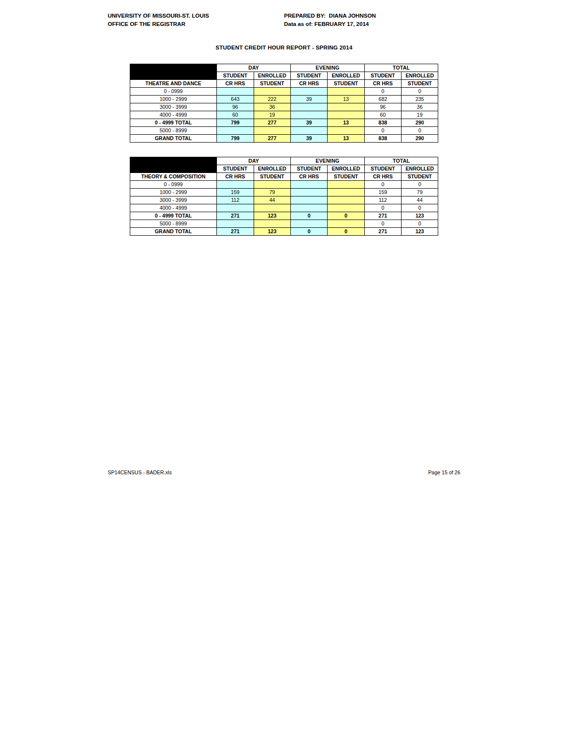| UNIVERSITY OF MISSOURI-ST. LOUIS | PREPARED BY: DIANA JOHNSON |
| OFFICE OF THE REGISTRAR | Data as of: FEBRUARY 17, 2014 |
STUDENT CREDIT HOUR REPORT - SPRING 2014
| | DAY | EVENING | TOTAL |
| | STUDENT | ENROLLED | STUDENT | ENROLLED | STUDENT | ENROLLED |
| THEATRE AND DANCE | CR HRS | STUDENT | CR HRS | STUDENT | CR HRS | STUDENT |
| 0 - 0999 | | | | | 0 | 0 |
| 1000 - 2999 | 643 | 222 | 39 | 13 | 682 | 235 |
| 3000 - 3999 | 96 | 36 | | | 96 | 36 |
| 4000 - 4999 | 60 | 19 | | | 60 | 19 |
| 0 - 4999 TOTAL | 799 | 277 | 39 | 13 | 838 | 290 |
| 5000 - 8999 | | | | | 0 | 0 |
| GRAND TOTAL | 799 | 277 | 39 | 13 | 838 | 290 |
| | DAY | EVENING | TOTAL |
| | STUDENT | ENROLLED | STUDENT | ENROLLED | STUDENT | ENROLLED |
| THEORY & COMPOSITION | CR HRS | STUDENT | CR HRS | STUDENT | CR HRS | STUDENT |
| 0 - 0999 | | | | | 0 | 0 |
| 1000 - 2999 | 159 | 79 | | | 159 | 79 |
| 3000 - 3999 | 112 | 44 | | | 112 | 44 |
| 4000 - 4999 | | | | | 0 | 0 |
| 0 - 4999 TOTAL | 271 | 123 | 0 | 0 | 271 | 123 |
| 5000 - 8999 | | | | | 0 | 0 |
| GRAND TOTAL | 271 | 123 | 0 | 0 | 271 | 123 |
SP14CENSUS - BADER.xls Page 15 of 26